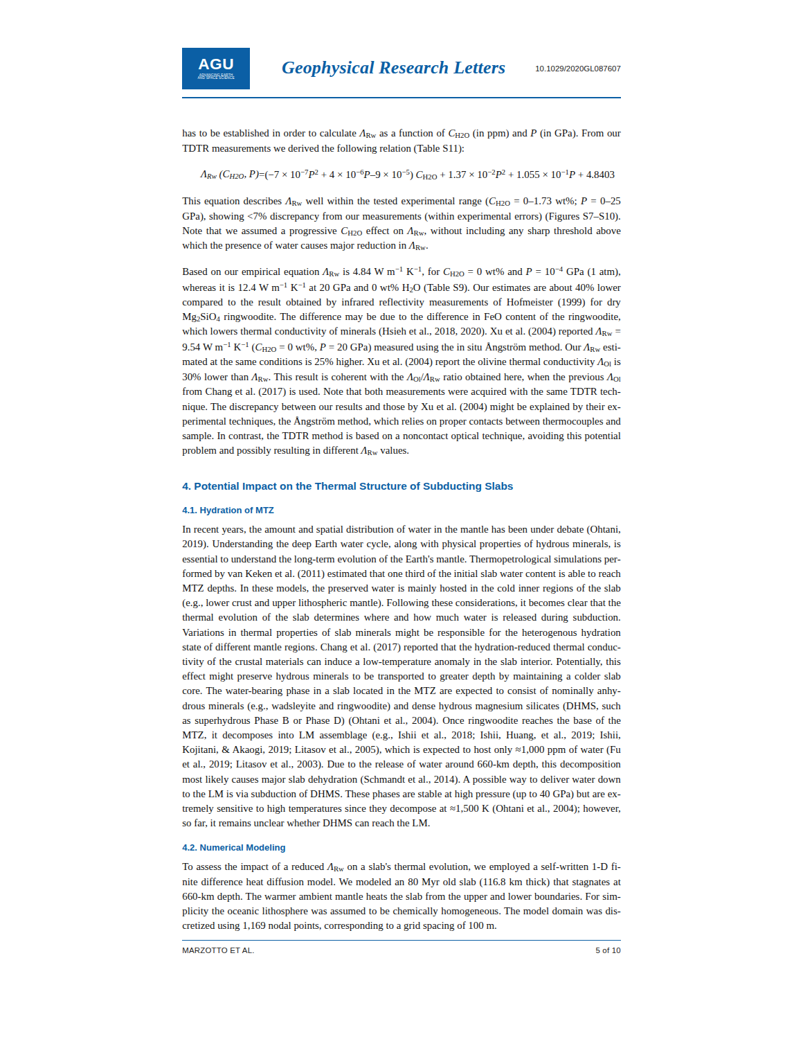AGU
Advancing Earth
and Space Science
Geophysical Research Letters
10.1029/2020GL087607
has to be established in order to calculate ΛRw as a function of CH2O (in ppm) and P (in GPa). From our TDTR measurements we derived the following relation (Table S11):
ΛRw (CH2O, P)=(−7 × 10−7P2 + 4 × 10−6P–9 × 10−5) CH2O + 1.37 × 10−2P2 + 1.055 × 10−1P + 4.8403
This equation describes ΛRw well within the tested experimental range (CH2O = 0–1.73 wt%; P = 0–25 GPa), showing <7% discrepancy from our measurements (within experimental errors) (Figures S7–S10). Note that we assumed a progressive CH2O effect on ΛRw, without including any sharp threshold above which the presence of water causes major reduction in ΛRw.
Based on our empirical equation ΛRw is 4.84 W m−1 K−1, for CH2O = 0 wt% and P = 10−4 GPa (1 atm), whereas it is 12.4 W m−1 K−1 at 20 GPa and 0 wt% H2O (Table S9). Our estimates are about 40% lower compared to the result obtained by infrared reflectivity measurements of Hofmeister (1999) for dry Mg2SiO4 ringwoodite. The difference may be due to the difference in FeO content of the ringwoodite, which lowers thermal conductivity of minerals (Hsieh et al., 2018, 2020). Xu et al. (2004) reported ΛRw = 9.54 W m−1 K−1 (CH2O = 0 wt%, P = 20 GPa) measured using the in situ Ångström method. Our ΛRw estimated at the same conditions is 25% higher. Xu et al. (2004) report the olivine thermal conductivity ΛOl is 30% lower than ΛRw. This result is coherent with the ΛOl/ΛRw ratio obtained here, when the previous ΛOl from Chang et al. (2017) is used. Note that both measurements were acquired with the same TDTR technique. The discrepancy between our results and those by Xu et al. (2004) might be explained by their experimental techniques, the Ångström method, which relies on proper contacts between thermocouples and sample. In contrast, the TDTR method is based on a noncontact optical technique, avoiding this potential problem and possibly resulting in different ΛRw values.
4. Potential Impact on the Thermal Structure of Subducting Slabs
4.1. Hydration of MTZ
In recent years, the amount and spatial distribution of water in the mantle has been under debate (Ohtani, 2019). Understanding the deep Earth water cycle, along with physical properties of hydrous minerals, is essential to understand the long-term evolution of the Earth's mantle. Thermopetrological simulations performed by van Keken et al. (2011) estimated that one third of the initial slab water content is able to reach MTZ depths. In these models, the preserved water is mainly hosted in the cold inner regions of the slab (e.g., lower crust and upper lithospheric mantle). Following these considerations, it becomes clear that the thermal evolution of the slab determines where and how much water is released during subduction. Variations in thermal properties of slab minerals might be responsible for the heterogenous hydration state of different mantle regions. Chang et al. (2017) reported that the hydration-reduced thermal conductivity of the crustal materials can induce a low-temperature anomaly in the slab interior. Potentially, this effect might preserve hydrous minerals to be transported to greater depth by maintaining a colder slab core. The water-bearing phase in a slab located in the MTZ are expected to consist of nominally anhydrous minerals (e.g., wadsleyite and ringwoodite) and dense hydrous magnesium silicates (DHMS, such as superhydrous Phase B or Phase D) (Ohtani et al., 2004). Once ringwoodite reaches the base of the MTZ, it decomposes into LM assemblage (e.g., Ishii et al., 2018; Ishii, Huang, et al., 2019; Ishii, Kojitani, & Akaogi, 2019; Litasov et al., 2005), which is expected to host only ≈1,000 ppm of water (Fu et al., 2019; Litasov et al., 2003). Due to the release of water around 660-km depth, this decomposition most likely causes major slab dehydration (Schmandt et al., 2014). A possible way to deliver water down to the LM is via subduction of DHMS. These phases are stable at high pressure (up to 40 GPa) but are extremely sensitive to high temperatures since they decompose at ≈1,500 K (Ohtani et al., 2004); however, so far, it remains unclear whether DHMS can reach the LM.
4.2. Numerical Modeling
To assess the impact of a reduced ΛRw on a slab's thermal evolution, we employed a self-written 1-D finite difference heat diffusion model. We modeled an 80 Myr old slab (116.8 km thick) that stagnates at 660-km depth. The warmer ambient mantle heats the slab from the upper and lower boundaries. For simplicity the oceanic lithosphere was assumed to be chemically homogeneous. The model domain was discretized using 1,169 nodal points, corresponding to a grid spacing of 100 m.
MARZOTTO ET AL.
5 of 10